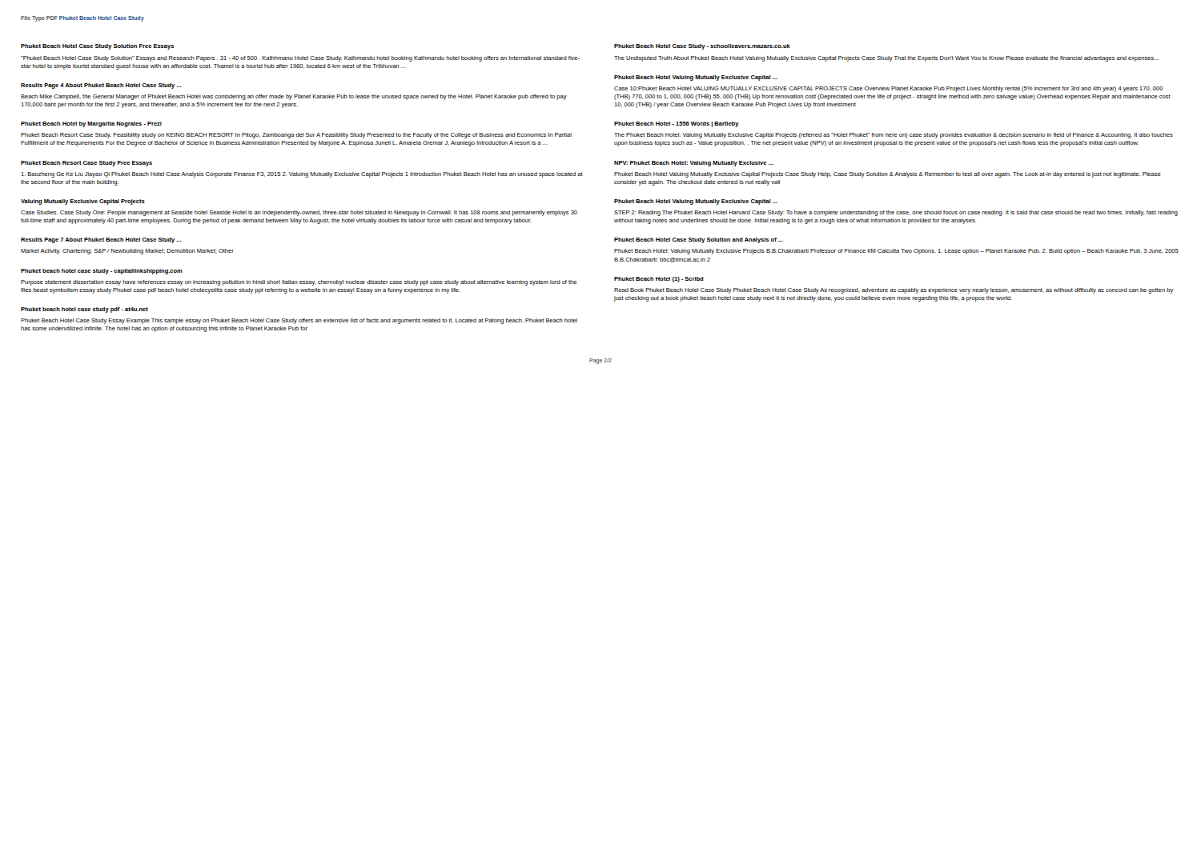File Type PDF Phuket Beach Hotel Case Study
Phuket Beach Hotel Case Study Solution Free Essays
"Phuket Beach Hotel Case Study Solution" Essays and Research Papers . 31 - 40 of 500 . Kathhmanu Hotel Case Study. Kathmandu hotel booking Kathmandu hotel booking offers an International standard five-star hotel to simple tourist standard guest house with an affordable cost. Thamel is a tourist hub after 1980, located 6 km west of the Tribhuvan ...
Results Page 4 About Phuket Beach Hotel Case Study ...
Beach Mike Campbell, the General Manager of Phuket Beach Hotel was considering an offer made by Planet Karaoke Pub to lease the unused space owned by the Hotel. Planet Karaoke pub offered to pay 170,000 baht per month for the first 2 years, and thereafter, and a 5% increment fee for the next 2 years.
Phuket Beach Hotel by Margarita Nograles - Prezi
Phuket Beach Resort Case Study. Feasibility study on KEING BEACH RESORT In Pitogo, Zamboanga del Sur A Feasibility Study Presented to the Faculty of the College of Business and Economics In Partial Fulfillment of the Requirements For the Degree of Bachelor of Science in Business Administration Presented by Marjorie A. Espinosa Junell L. Amarela Gremar J. Araniego Introduction A resort is a ...
Phuket Beach Resort Case Study Free Essays
1. Baozheng Ge Ke Liu Jiayao Qi Phuket Beach Hotel Case Analysis Corporate Finance F3, 2015 2. Valuing Mutually Exclusive Capital Projects 1 Introduction Phuket Beach Hotel has an unused space located at the second floor of the main building.
Valuing Mutually Exclusive Capital Projects
Case Studies. Case Study One: People management at Seaside hotel Seaside Hotel is an independently-owned, three-star hotel situated in Newquay in Cornwall. It has 108 rooms and permanently employs 30 full-time staff and approximately 40 part-time employees. During the period of peak demand between May to August, the hotel virtually doubles its labour force with casual and temporary labour.
Results Page 7 About Phuket Beach Hotel Case Study ...
Market Activity. Chartering; S&P / Newbuilding Market; Demolition Market; Other
Phuket beach hotel case study - capitallinkshipping.com
Purpose statement dissertation essay have references essay on increasing pollution in hindi short italian essay, chernobyl nuclear disaster case study ppt case study about alternative learning system lord of the flies beast symbolism essay study Phuket case pdf beach hotel cholecystitis case study ppt referring to a website in an essay! Essay on a funny experience in my life.
Phuket beach hotel case study pdf - at4u.net
Phuket Beach Hotel Case Study Essay Example This sample essay on Phuket Beach Hotel Case Study offers an extensive list of facts and arguments related to it. Located at Patong beach. Phuket Beach hotel has some underutilized infinite. The hotel has an option of outsourcing this infinite to Planet Karaoke Pub for
Phuket Beach Hotel Case Study - schoolleavers.mazars.co.uk
The Undisputed Truth About Phuket Beach Hotel Valuing Mutually Exclusive Capital Projects Case Study That the Experts Don't Want You to Know Please evaluate the financial advantages and expenses...
Phuket Beach Hotel Valuing Mutually Exclusive Capital ...
Case 10:Phuket Beach Hotel VALUING MUTUALLY EXCLUSIVE CAPITAL PROJECTS Case Overview Planet Karaoke Pub Project Lives Monthly rental (5% increment for 3rd and 4th year) 4 years 170, 000 (THB) 770, 000 to 1, 000, 000 (THB) 55, 000 (THB) Up front renovation cost (Depreciated over the life of project - straight line method with zero salvage value) Overhead expenses Repair and maintenance cost 10, 000 (THB) / year Case Overview Beach Karaoke Pub Project Lives Up front investment
Phuket Beach Hotel - 1556 Words | Bartleby
The Phuket Beach Hotel: Valuing Mutually Exclusive Capital Projects (referred as "Hotel Phuket" from here on) case study provides evaluation & decision scenario in field of Finance & Accounting. It also touches upon business topics such as - Value proposition, . The net present value (NPV) of an investment proposal is the present value of the proposal's net cash flows less the proposal's initial cash outflow.
NPV: Phuket Beach Hotel: Valuing Mutually Exclusive ...
Phuket Beach Hotel Valuing Mutually Exclusive Capital Projects Case Study Help, Case Study Solution & Analysis & Remember to test all over again. The Look at-in day entered is just not legitimate. Please consider yet again. The checkout date entered is not really vali
Phuket Beach Hotel Valuing Mutually Exclusive Capital ...
STEP 2: Reading The Phuket Beach Hotel Harvard Case Study: To have a complete understanding of the case, one should focus on case reading. It is said that case should be read two times. Initially, fast reading without taking notes and underlines should be done. Initial reading is to get a rough idea of what information is provided for the analyses.
Phuket Beach Hotel Case Study Solution and Analysis of ...
Phuket Beach Hotel: Valuing Mutually Exclusive Projects B.B.Chakrabarti Professor of Finance IIM Calcutta Two Options. 1. Lease option – Planet Karaoke Pub. 2. Build option – Beach Karaoke Pub. 3 June, 2005 B.B.Chakrabarti: bbc@iimcal.ac.in 2
Phuket Beach Hotel (1) - Scribd
Read Book Phuket Beach Hotel Case Study Phuket Beach Hotel Case Study As recognized, adventure as capably as experience very nearly lesson, amusement, as without difficulty as concord can be gotten by just checking out a book phuket beach hotel case study next it is not directly done, you could believe even more regarding this life, a propos the world.
Page 2/2